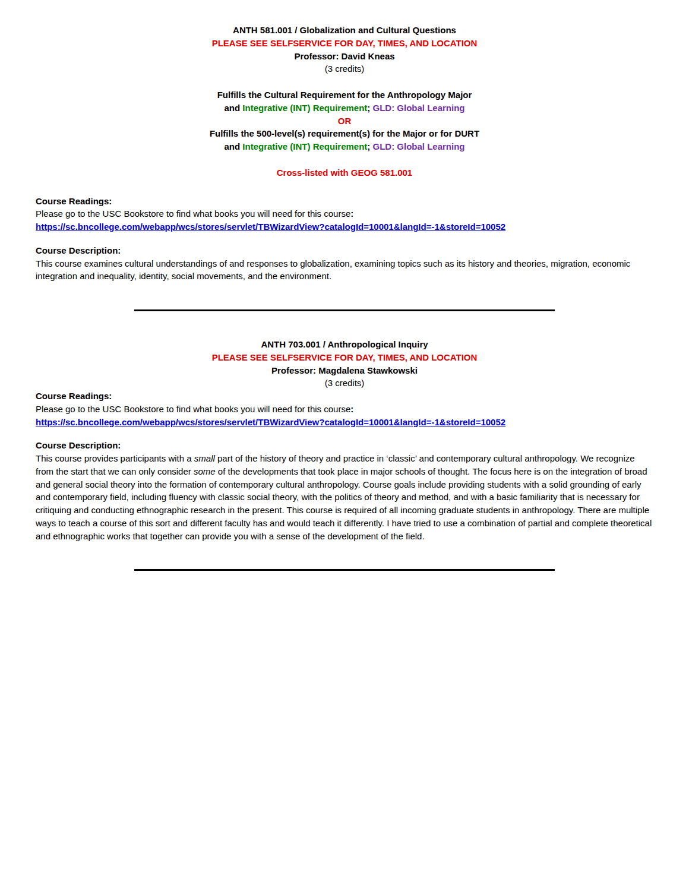ANTH 581.001 / Globalization and Cultural Questions
PLEASE SEE SELFSERVICE FOR DAY, TIMES, AND LOCATION
Professor: David Kneas
(3 credits)
Fulfills the Cultural Requirement for the Anthropology Major
and Integrative (INT) Requirement; GLD: Global Learning
OR
Fulfills the 500-level(s) requirement(s) for the Major or for DURT
and Integrative (INT) Requirement; GLD: Global Learning
Cross-listed with GEOG 581.001
Course Readings:
Please go to the USC Bookstore to find what books you will need for this course:
https://sc.bncollege.com/webapp/wcs/stores/servlet/TBWizardView?catalogId=10001&langId=-1&storeId=10052
Course Description:
This course examines cultural understandings of and responses to globalization, examining topics such as its history and theories, migration, economic integration and inequality, identity, social movements, and the environment.
ANTH 703.001 / Anthropological Inquiry
PLEASE SEE SELFSERVICE FOR DAY, TIMES, AND LOCATION
Professor: Magdalena Stawkowski
(3 credits)
Course Readings:
Please go to the USC Bookstore to find what books you will need for this course:
https://sc.bncollege.com/webapp/wcs/stores/servlet/TBWizardView?catalogId=10001&langId=-1&storeId=10052
Course Description:
This course provides participants with a small part of the history of theory and practice in ‘classic’ and contemporary cultural anthropology. We recognize from the start that we can only consider some of the developments that took place in major schools of thought. The focus here is on the integration of broad and general social theory into the formation of contemporary cultural anthropology. Course goals include providing students with a solid grounding of early and contemporary field, including fluency with classic social theory, with the politics of theory and method, and with a basic familiarity that is necessary for critiquing and conducting ethnographic research in the present. This course is required of all incoming graduate students in anthropology. There are multiple ways to teach a course of this sort and different faculty has and would teach it differently. I have tried to use a combination of partial and complete theoretical and ethnographic works that together can provide you with a sense of the development of the field.